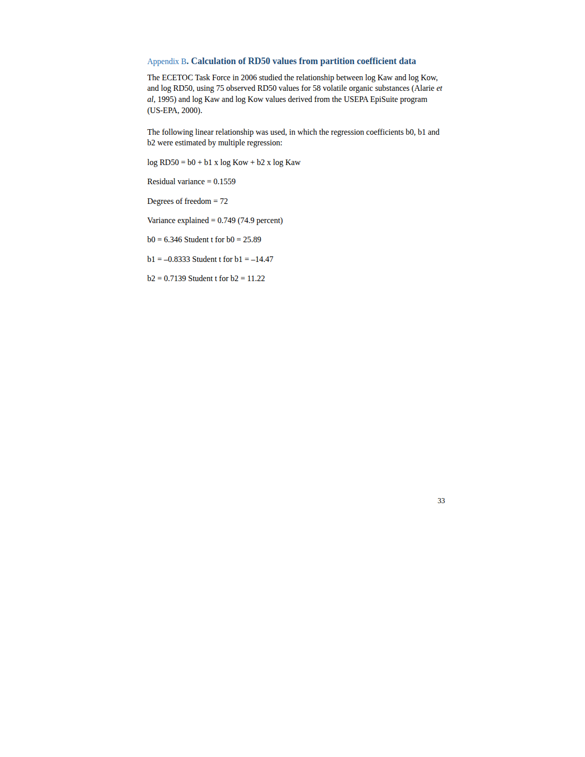Appendix B. Calculation of RD50 values from partition coefficient data
The ECETOC Task Force in 2006 studied the relationship between log Kaw and log Kow, and log RD50, using 75 observed RD50 values for 58 volatile organic substances (Alarie et al, 1995) and log Kaw and log Kow values derived from the USEPA EpiSuite program (US-EPA, 2000).
The following linear relationship was used, in which the regression coefficients b0, b1 and b2 were estimated by multiple regression:
log RD50 = b0 + b1 x log Kow + b2 x log Kaw
Residual variance = 0.1559
Degrees of freedom = 72
Variance explained = 0.749 (74.9 percent)
b0 = 6.346 Student t for b0 = 25.89
b1 = –0.8333 Student t for b1 = –14.47
b2 = 0.7139 Student t for b2 = 11.22
33